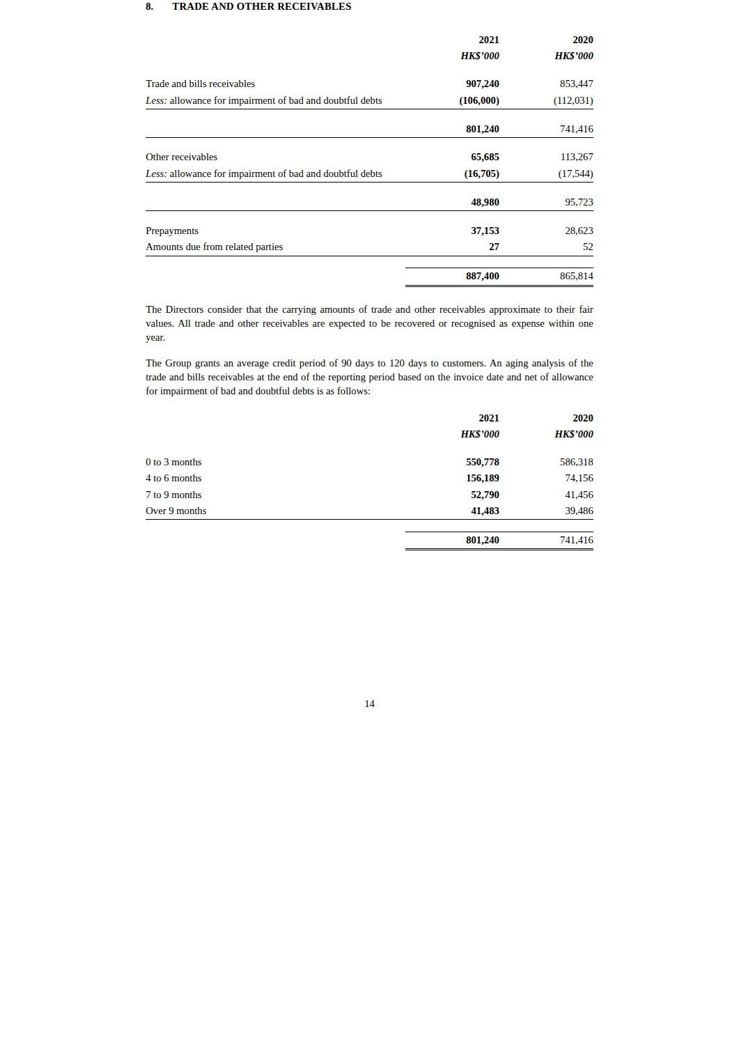8.
Trade and other receivables
| | 2021 | 2020 |
| --- | --- | --- |
| | HK$’000 | HK$’000 |
| Trade and bills receivables | 907,240 | 853,447 |
| Less: allowance for impairment of bad and doubtful debts | (106,000) | (112,031) |
| | 801,240 | 741,416 |
| Other receivables | 65,685 | 113,267 |
| Less: allowance for impairment of bad and doubtful debts | (16,705) | (17,544) |
| | 48,980 | 95,723 |
| Prepayments | 37,153 | 28,623 |
| Amounts due from related parties | 27 | 52 |
| | 887,400 | 865,814 |
The Directors consider that the carrying amounts of trade and other receivables approximate to their fair values. All trade and other receivables are expected to be recovered or recognised as expense within one year.
The Group grants an average credit period of 90 days to 120 days to customers. An aging analysis of the trade and bills receivables at the end of the reporting period based on the invoice date and net of allowance for impairment of bad and doubtful debts is as follows:
| | 2021 | 2020 |
| --- | --- | --- |
| | HK$’000 | HK$’000 |
| 0 to 3 months | 550,778 | 586,318 |
| 4 to 6 months | 156,189 | 74,156 |
| 7 to 9 months | 52,790 | 41,456 |
| Over 9 months | 41,483 | 39,486 |
| | 801,240 | 741,416 |
14